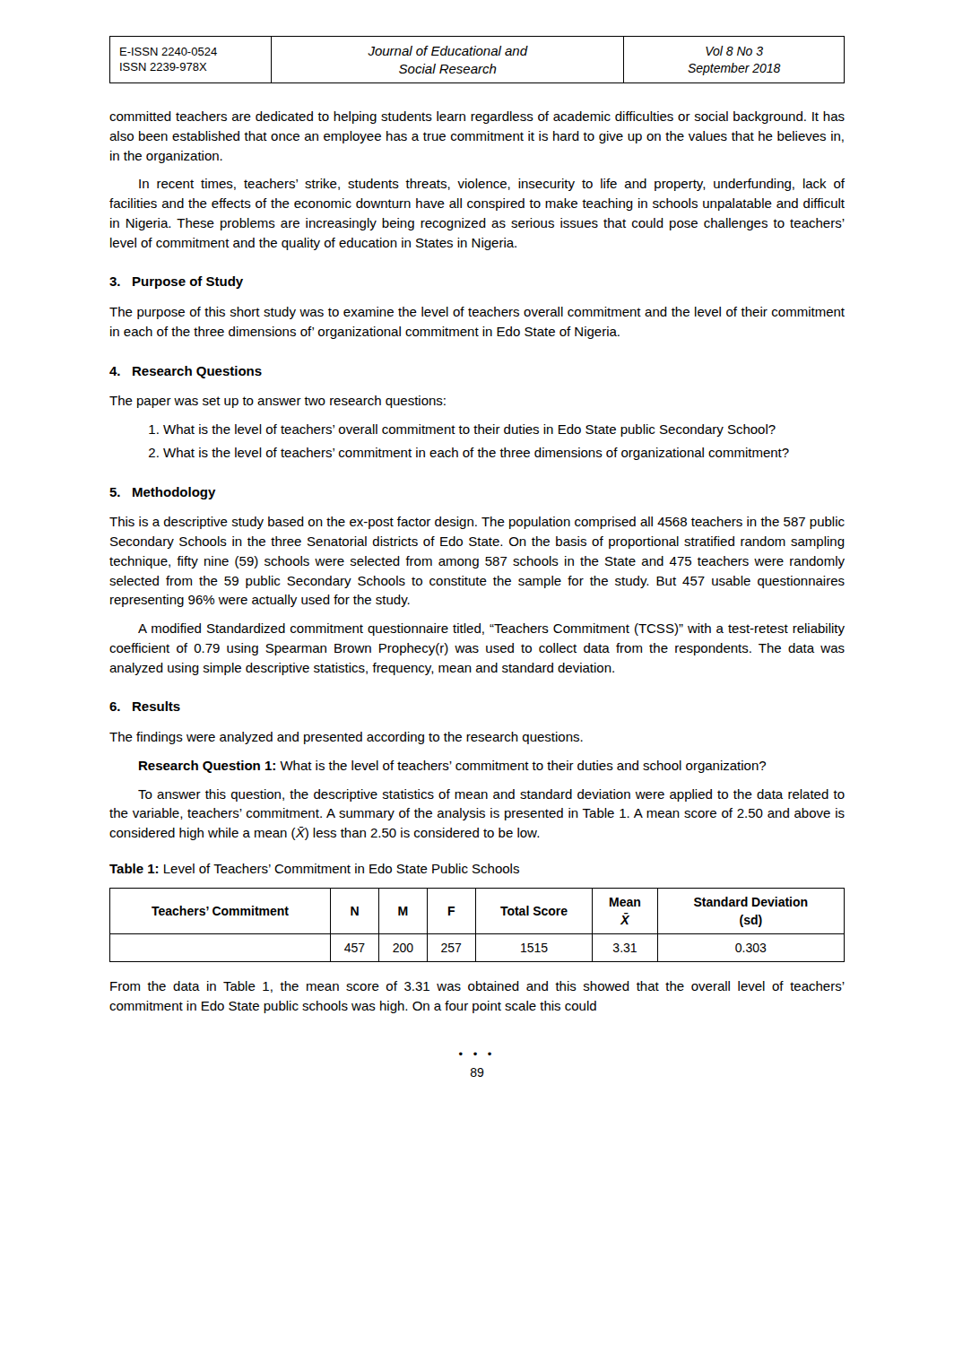| E-ISSN 2240-0524 ISSN 2239-978X | Journal of Educational and Social Research | Vol 8 No 3 September 2018 |
committed teachers are dedicated to helping students learn regardless of academic difficulties or social background. It has also been established that once an employee has a true commitment it is hard to give up on the values that he believes in, in the organization.
In recent times, teachers’ strike, students threats, violence, insecurity to life and property, underfunding, lack of facilities and the effects of the economic downturn have all conspired to make teaching in schools unpalatable and difficult in Nigeria. These problems are increasingly being recognized as serious issues that could pose challenges to teachers’ level of commitment and the quality of education in States in Nigeria.
3. Purpose of Study
The purpose of this short study was to examine the level of teachers overall commitment and the level of their commitment in each of the three dimensions of’ organizational commitment in Edo State of Nigeria.
4. Research Questions
The paper was set up to answer two research questions:
What is the level of teachers’ overall commitment to their duties in Edo State public Secondary School?
What is the level of teachers’ commitment in each of the three dimensions of organizational commitment?
5. Methodology
This is a descriptive study based on the ex-post factor design. The population comprised all 4568 teachers in the 587 public Secondary Schools in the three Senatorial districts of Edo State. On the basis of proportional stratified random sampling technique, fifty nine (59) schools were selected from among 587 schools in the State and 475 teachers were randomly selected from the 59 public Secondary Schools to constitute the sample for the study. But 457 usable questionnaires representing 96% were actually used for the study.
A modified Standardized commitment questionnaire titled, “Teachers Commitment (TCSS)” with a test-retest reliability coefficient of 0.79 using Spearman Brown Prophecy(r) was used to collect data from the respondents. The data was analyzed using simple descriptive statistics, frequency, mean and standard deviation.
6. Results
The findings were analyzed and presented according to the research questions.
Research Question 1: What is the level of teachers’ commitment to their duties and school organization?
To answer this question, the descriptive statistics of mean and standard deviation were applied to the data related to the variable, teachers’ commitment. A summary of the analysis is presented in Table 1. A mean score of 2.50 and above is considered high while a mean (X̄) less than 2.50 is considered to be low.
Table 1: Level of Teachers’ Commitment in Edo State Public Schools
| Teachers’ Commitment | N | M | F | Total Score | Mean X̄ | Standard Deviation (sd) |
| --- | --- | --- | --- | --- | --- | --- |
| | 457 | 200 | 257 | 1515 | 3.31 | 0.303 |
From the data in Table 1, the mean score of 3.31 was obtained and this showed that the overall level of teachers’ commitment in Edo State public schools was high. On a four point scale this could
• • •
89